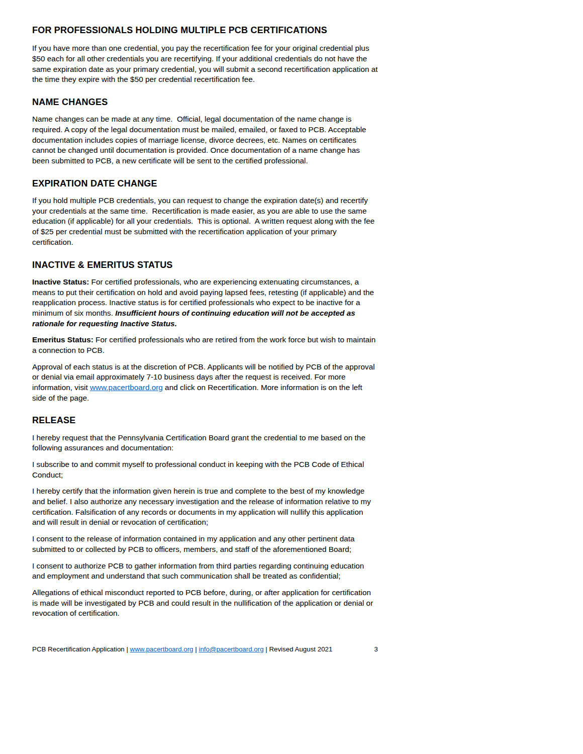FOR PROFESSIONALS HOLDING MULTIPLE PCB CERTIFICATIONS
If you have more than one credential, you pay the recertification fee for your original credential plus $50 each for all other credentials you are recertifying. If your additional credentials do not have the same expiration date as your primary credential, you will submit a second recertification application at the time they expire with the $50 per credential recertification fee.
NAME CHANGES
Name changes can be made at any time. Official, legal documentation of the name change is required. A copy of the legal documentation must be mailed, emailed, or faxed to PCB. Acceptable documentation includes copies of marriage license, divorce decrees, etc. Names on certificates cannot be changed until documentation is provided. Once documentation of a name change has been submitted to PCB, a new certificate will be sent to the certified professional.
EXPIRATION DATE CHANGE
If you hold multiple PCB credentials, you can request to change the expiration date(s) and recertify your credentials at the same time. Recertification is made easier, as you are able to use the same education (if applicable) for all your credentials. This is optional. A written request along with the fee of $25 per credential must be submitted with the recertification application of your primary certification.
INACTIVE & EMERITUS STATUS
Inactive Status: For certified professionals, who are experiencing extenuating circumstances, a means to put their certification on hold and avoid paying lapsed fees, retesting (if applicable) and the reapplication process. Inactive status is for certified professionals who expect to be inactive for a minimum of six months. Insufficient hours of continuing education will not be accepted as rationale for requesting Inactive Status.
Emeritus Status: For certified professionals who are retired from the work force but wish to maintain a connection to PCB.
Approval of each status is at the discretion of PCB. Applicants will be notified by PCB of the approval or denial via email approximately 7-10 business days after the request is received. For more information, visit www.pacertboard.org and click on Recertification. More information is on the left side of the page.
RELEASE
I hereby request that the Pennsylvania Certification Board grant the credential to me based on the following assurances and documentation:
I subscribe to and commit myself to professional conduct in keeping with the PCB Code of Ethical Conduct;
I hereby certify that the information given herein is true and complete to the best of my knowledge and belief. I also authorize any necessary investigation and the release of information relative to my certification. Falsification of any records or documents in my application will nullify this application and will result in denial or revocation of certification;
I consent to the release of information contained in my application and any other pertinent data submitted to or collected by PCB to officers, members, and staff of the aforementioned Board;
I consent to authorize PCB to gather information from third parties regarding continuing education and employment and understand that such communication shall be treated as confidential;
Allegations of ethical misconduct reported to PCB before, during, or after application for certification is made will be investigated by PCB and could result in the nullification of the application or denial or revocation of certification.
PCB Recertification Application | www.pacertboard.org | info@pacertboard.org | Revised August 2021
3